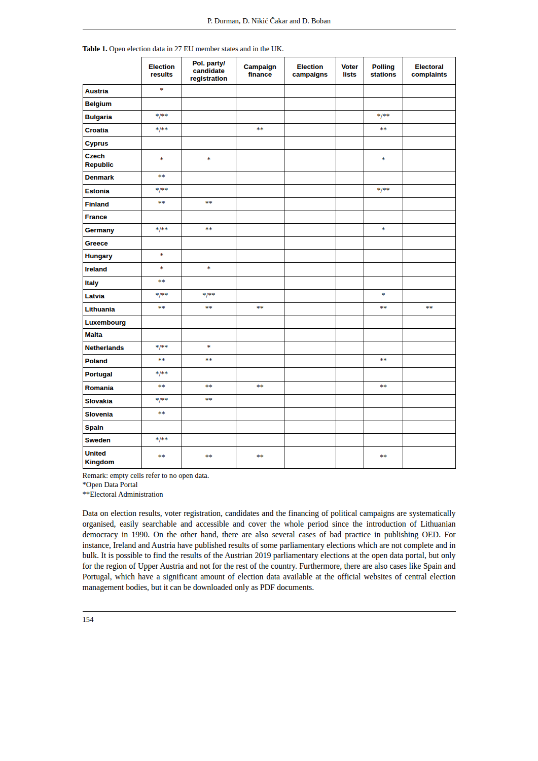P. Đurman, D. Nikić Čakar and D. Boban
Table 1. Open election data in 27 EU member states and in the UK.
| | Election results | Pol. party/ candidate registration | Campaign finance | Election campaigns | Voter lists | Polling stations | Electoral complaints |
| --- | --- | --- | --- | --- | --- | --- | --- |
| Austria | * | | | | | | |
| Belgium | | | | | | | |
| Bulgaria | */** | | | | | */** | |
| Croatia | */** | | ** | | | ** | |
| Cyprus | | | | | | | |
| Czech Republic | * | * | | | | * | |
| Denmark | ** | | | | | | |
| Estonia | */** | | | | | */** | |
| Finland | ** | ** | | | | | |
| France | | | | | | | |
| Germany | */** | ** | | | | * | |
| Greece | | | | | | | |
| Hungary | * | | | | | | |
| Ireland | * | * | | | | | |
| Italy | ** | | | | | | |
| Latvia | */** | */** | | | | * | |
| Lithuania | ** | ** | ** | | | ** | ** |
| Luxembourg | | | | | | | |
| Malta | | | | | | | |
| Netherlands | */** | * | | | | | |
| Poland | ** | ** | | | | ** | |
| Portugal | */** | | | | | | |
| Romania | ** | ** | ** | | | ** | |
| Slovakia | */** | ** | | | | | |
| Slovenia | ** | | | | | | |
| Spain | | | | | | | |
| Sweden | */** | | | | | | |
| United Kingdom | ** | ** | ** | | | ** | |
Remark: empty cells refer to no open data.
*Open Data Portal
**Electoral Administration
Data on election results, voter registration, candidates and the financing of political campaigns are systematically organised, easily searchable and accessible and cover the whole period since the introduction of Lithuanian democracy in 1990. On the other hand, there are also several cases of bad practice in publishing OED. For instance, Ireland and Austria have published results of some parliamentary elections which are not complete and in bulk. It is possible to find the results of the Austrian 2019 parliamentary elections at the open data portal, but only for the region of Upper Austria and not for the rest of the country. Furthermore, there are also cases like Spain and Portugal, which have a significant amount of election data available at the official websites of central election management bodies, but it can be downloaded only as PDF documents.
154